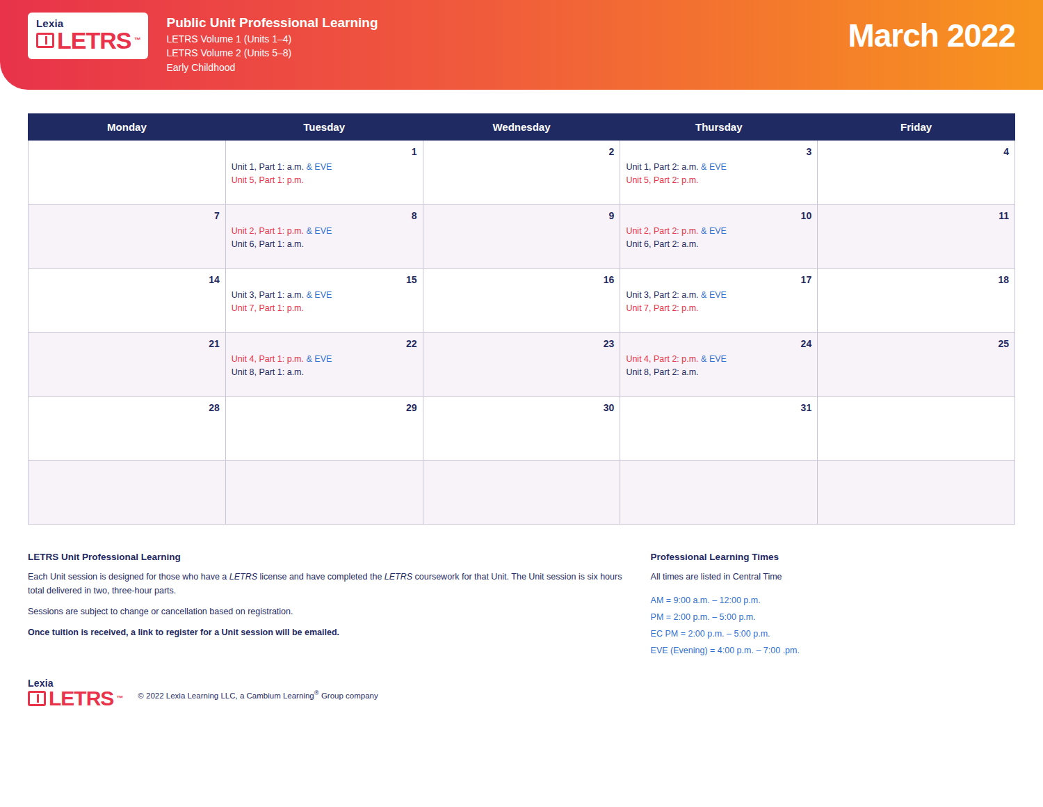Lexia
LETRS™
Public Unit Professional Learning
LETRS Volume 1 (Units 1–4)
LETRS Volume 2 (Units 5–8)
Early Childhood
March 2022
| Monday | Tuesday | Wednesday | Thursday | Friday |
| --- | --- | --- | --- | --- |
| | 1 Unit 1, Part 1: a.m. & EVE Unit 5, Part 1: p.m. | 2 | 3 Unit 1, Part 2: a.m. & EVE Unit 5, Part 2: p.m. | 4 |
| 7 | 8 Unit 2, Part 1: p.m. & EVE Unit 6, Part 1: a.m. | 9 | 10 Unit 2, Part 2: p.m. & EVE Unit 6, Part 2: a.m. | 11 |
| 14 | 15 Unit 3, Part 1: a.m. & EVE Unit 7, Part 1: p.m. | 16 | 17 Unit 3, Part 2: a.m. & EVE Unit 7, Part 2: p.m. | 18 |
| 21 | 22 Unit 4, Part 1: p.m. & EVE Unit 8, Part 1: a.m. | 23 | 24 Unit 4, Part 2: p.m. & EVE Unit 8, Part 2: a.m. | 25 |
| 28 | 29 | 30 | 31 | |
LETRS Unit Professional Learning
Each Unit session is designed for those who have a LETRS license and have completed the LETRS coursework for that Unit. The Unit session is six hours total delivered in two, three-hour parts.
Sessions are subject to change or cancellation based on registration.
Once tuition is received, a link to register for a Unit session will be emailed.
Professional Learning Times
All times are listed in Central Time
AM = 9:00 a.m. – 12:00 p.m.
PM = 2:00 p.m. – 5:00 p.m.
EC PM = 2:00 p.m. – 5:00 p.m.
EVE (Evening) = 4:00 p.m. – 7:00 .pm.
Lexia
LETRS™
© 2022 Lexia Learning LLC, a Cambium Learning® Group company